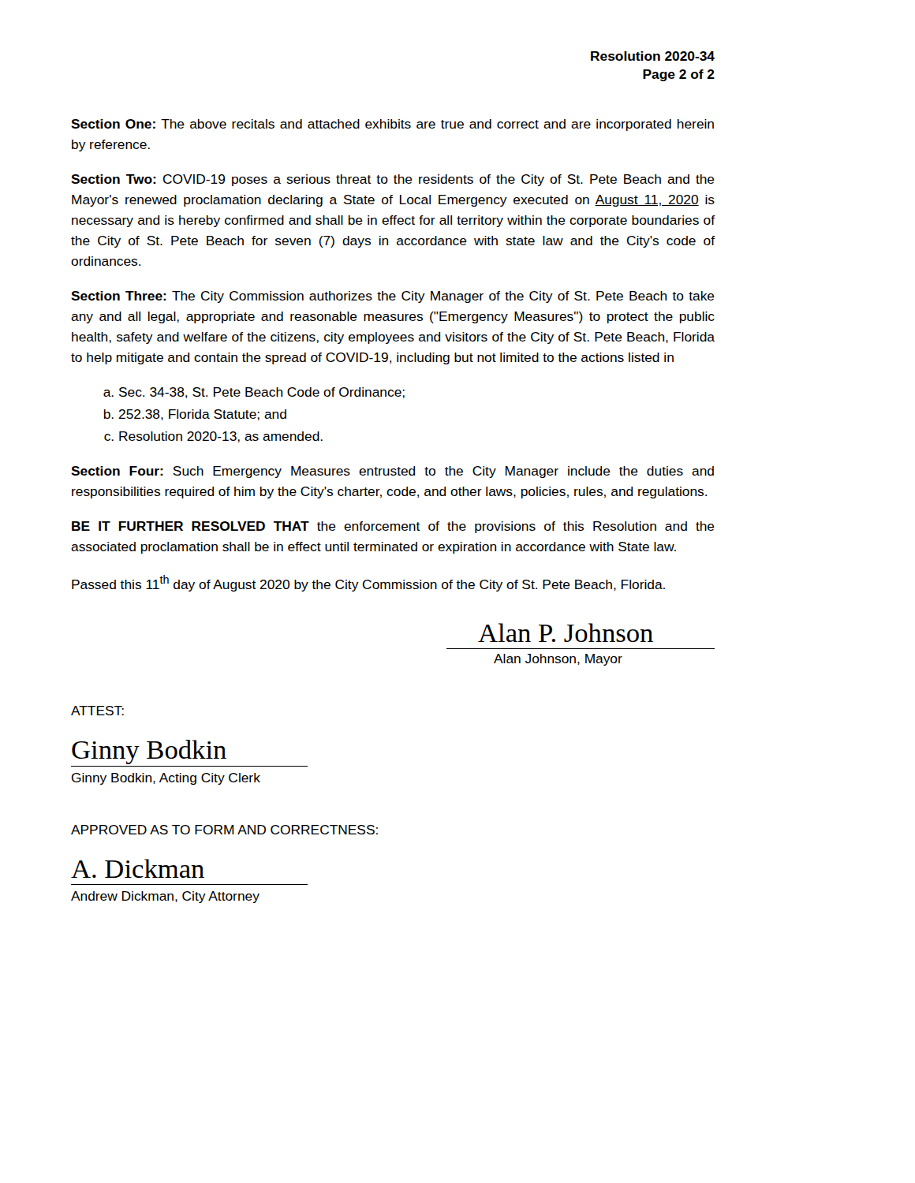Resolution 2020-34
Page 2 of 2
Section One: The above recitals and attached exhibits are true and correct and are incorporated herein by reference.
Section Two: COVID-19 poses a serious threat to the residents of the City of St. Pete Beach and the Mayor's renewed proclamation declaring a State of Local Emergency executed on August 11, 2020 is necessary and is hereby confirmed and shall be in effect for all territory within the corporate boundaries of the City of St. Pete Beach for seven (7) days in accordance with state law and the City's code of ordinances.
Section Three: The City Commission authorizes the City Manager of the City of St. Pete Beach to take any and all legal, appropriate and reasonable measures ("Emergency Measures") to protect the public health, safety and welfare of the citizens, city employees and visitors of the City of St. Pete Beach, Florida to help mitigate and contain the spread of COVID-19, including but not limited to the actions listed in
Sec. 34-38, St. Pete Beach Code of Ordinance;
252.38, Florida Statute; and
Resolution 2020-13, as amended.
Section Four: Such Emergency Measures entrusted to the City Manager include the duties and responsibilities required of him by the City's charter, code, and other laws, policies, rules, and regulations.
BE IT FURTHER RESOLVED THAT the enforcement of the provisions of this Resolution and the associated proclamation shall be in effect until terminated or expiration in accordance with State law.
Passed this 11th day of August 2020 by the City Commission of the City of St. Pete Beach, Florida.
Alan P. Johnson
Alan Johnson, Mayor
ATTEST:
Ginny Bodkin
Ginny Bodkin, Acting City Clerk
APPROVED AS TO FORM AND CORRECTNESS:
A. Dickman
Andrew Dickman, City Attorney